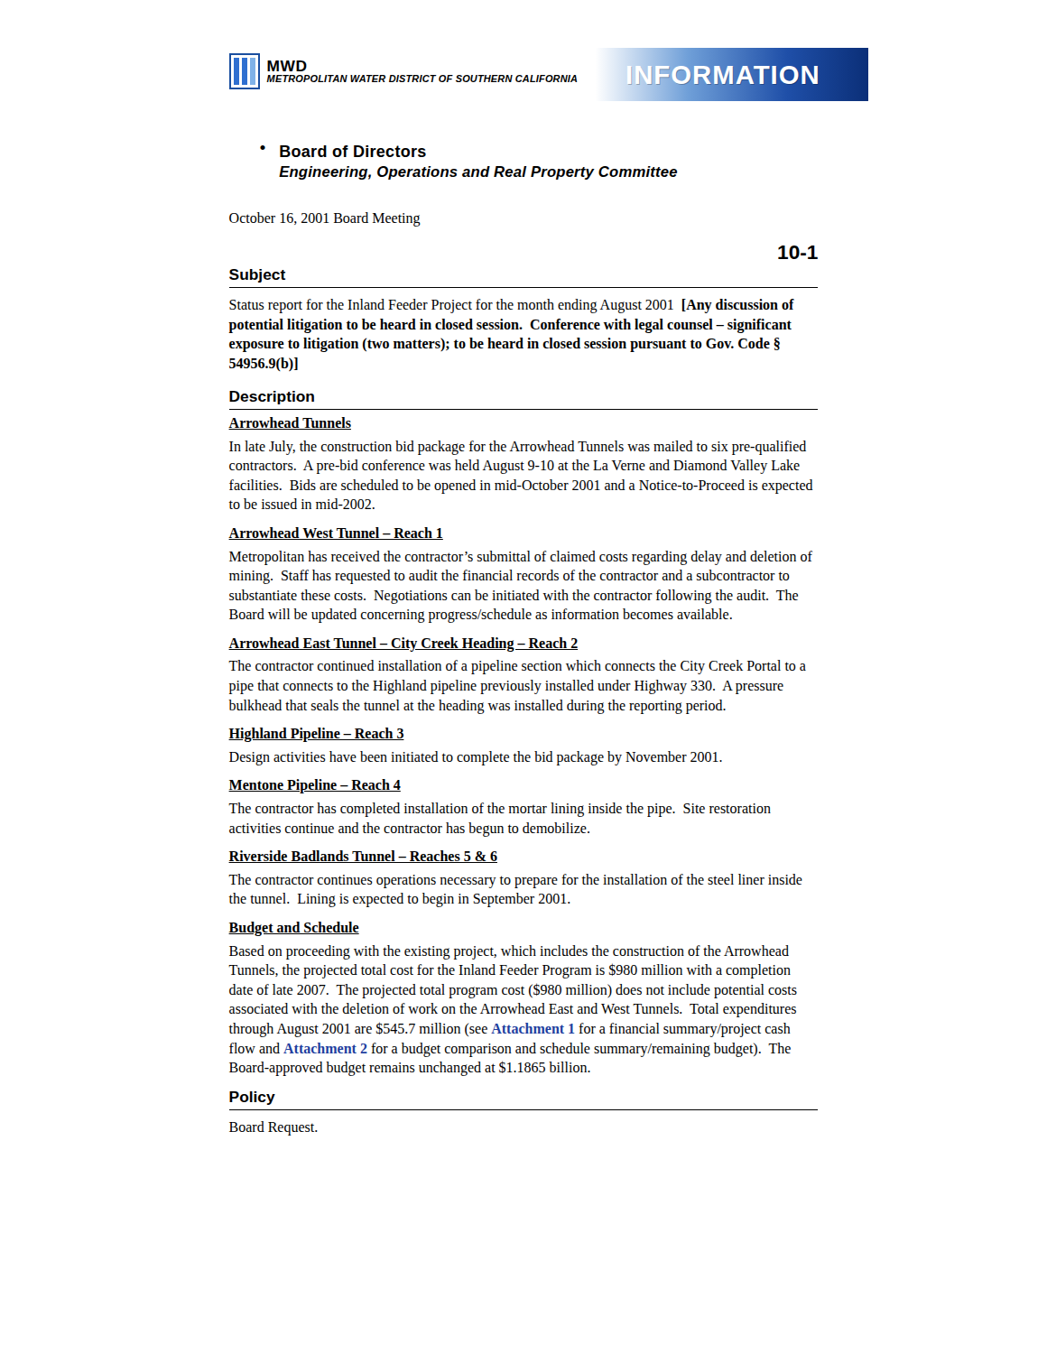MWD
METROPOLITAN WATER DISTRICT OF SOUTHERN CALIFORNIA
INFORMATION
Board of Directors
Engineering, Operations and Real Property Committee
October 16, 2001 Board Meeting
10-1
Subject
Status report for the Inland Feeder Project for the month ending August 2001 [Any discussion of potential litigation to be heard in closed session. Conference with legal counsel – significant exposure to litigation (two matters); to be heard in closed session pursuant to Gov. Code § 54956.9(b)]
Description
Arrowhead Tunnels
In late July, the construction bid package for the Arrowhead Tunnels was mailed to six pre-qualified contractors. A pre-bid conference was held August 9-10 at the La Verne and Diamond Valley Lake facilities. Bids are scheduled to be opened in mid-October 2001 and a Notice-to-Proceed is expected to be issued in mid-2002.
Arrowhead West Tunnel – Reach 1
Metropolitan has received the contractor’s submittal of claimed costs regarding delay and deletion of mining. Staff has requested to audit the financial records of the contractor and a subcontractor to substantiate these costs. Negotiations can be initiated with the contractor following the audit. The Board will be updated concerning progress/schedule as information becomes available.
Arrowhead East Tunnel – City Creek Heading – Reach 2
The contractor continued installation of a pipeline section which connects the City Creek Portal to a pipe that connects to the Highland pipeline previously installed under Highway 330. A pressure bulkhead that seals the tunnel at the heading was installed during the reporting period.
Highland Pipeline – Reach 3
Design activities have been initiated to complete the bid package by November 2001.
Mentone Pipeline – Reach 4
The contractor has completed installation of the mortar lining inside the pipe. Site restoration activities continue and the contractor has begun to demobilize.
Riverside Badlands Tunnel – Reaches 5 & 6
The contractor continues operations necessary to prepare for the installation of the steel liner inside the tunnel. Lining is expected to begin in September 2001.
Budget and Schedule
Based on proceeding with the existing project, which includes the construction of the Arrowhead Tunnels, the projected total cost for the Inland Feeder Program is $980 million with a completion date of late 2007. The projected total program cost ($980 million) does not include potential costs associated with the deletion of work on the Arrowhead East and West Tunnels. Total expenditures through August 2001 are $545.7 million (see Attachment 1 for a financial summary/project cash flow and Attachment 2 for a budget comparison and schedule summary/remaining budget). The Board-approved budget remains unchanged at $1.1865 billion.
Policy
Board Request.